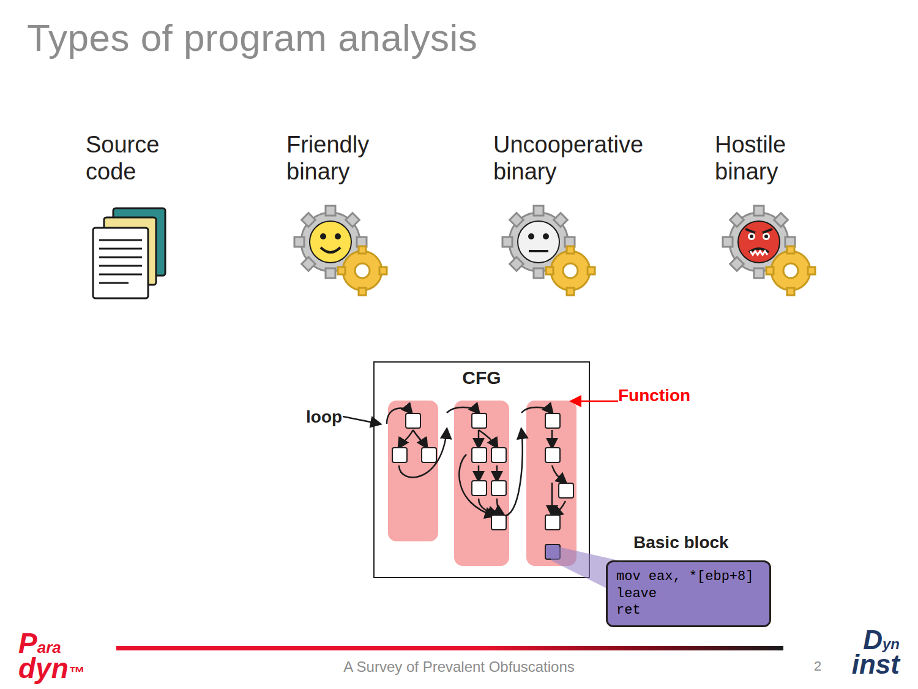Types of program analysis
Source
code
Friendly
binary
Uncooperative
binary
Hostile
binary
CFG
loop
Function
Basic block
mov eax, *[ebp+8]
leave
ret
A Survey of Prevalent Obfuscations
2
Para
dyn™
Dyn
inst